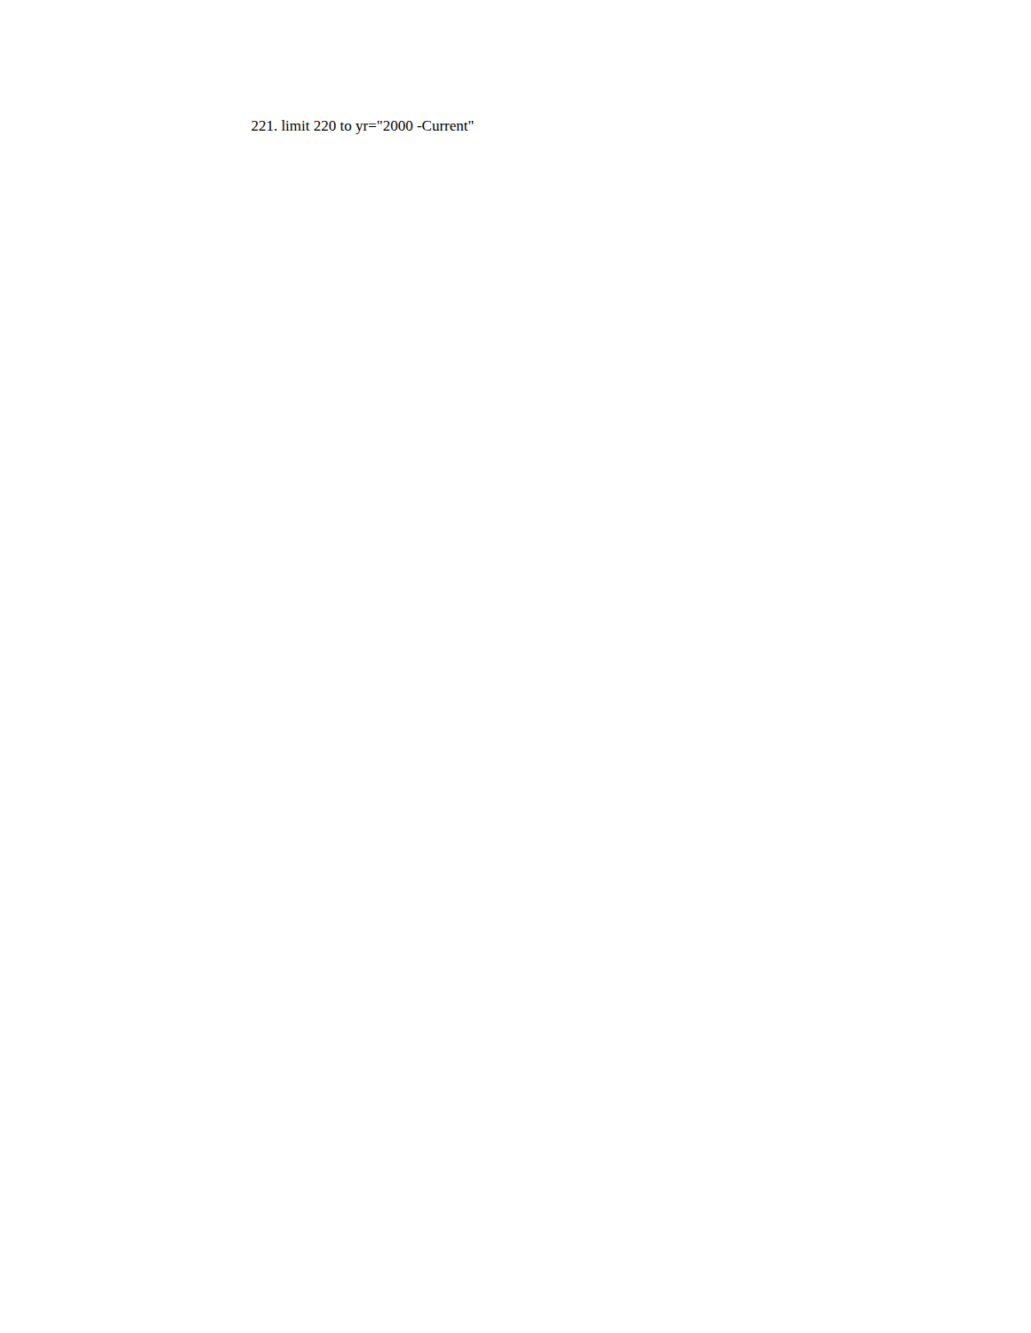221. limit 220 to yr="2000 -Current"